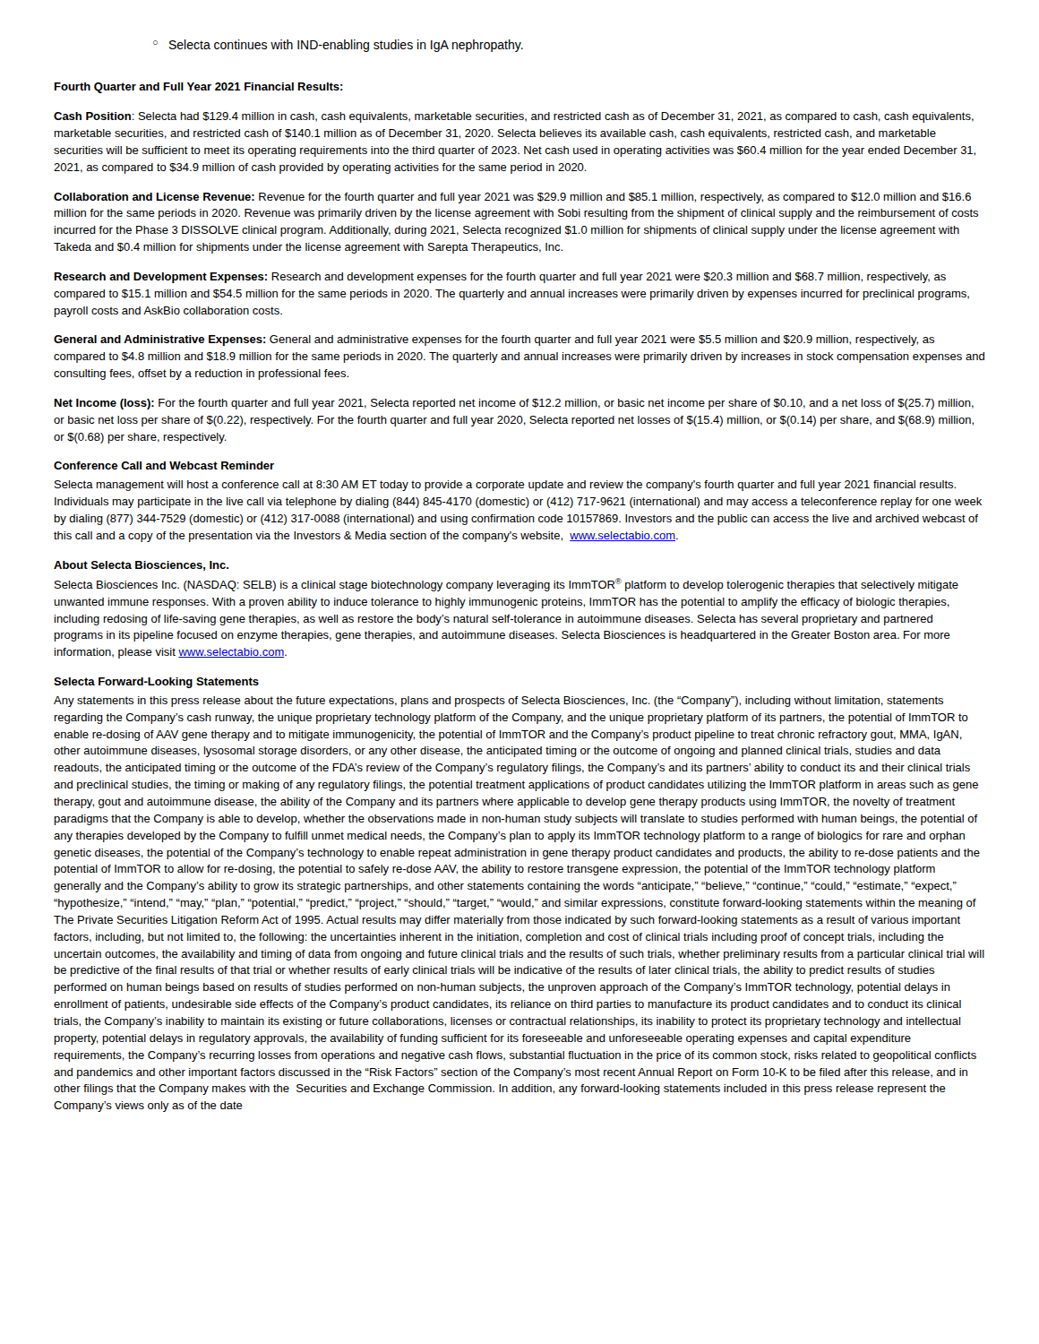Selecta continues with IND-enabling studies in IgA nephropathy.
Fourth Quarter and Full Year 2021 Financial Results:
Cash Position: Selecta had $129.4 million in cash, cash equivalents, marketable securities, and restricted cash as of December 31, 2021, as compared to cash, cash equivalents, marketable securities, and restricted cash of $140.1 million as of December 31, 2020. Selecta believes its available cash, cash equivalents, restricted cash, and marketable securities will be sufficient to meet its operating requirements into the third quarter of 2023. Net cash used in operating activities was $60.4 million for the year ended December 31, 2021, as compared to $34.9 million of cash provided by operating activities for the same period in 2020.
Collaboration and License Revenue: Revenue for the fourth quarter and full year 2021 was $29.9 million and $85.1 million, respectively, as compared to $12.0 million and $16.6 million for the same periods in 2020. Revenue was primarily driven by the license agreement with Sobi resulting from the shipment of clinical supply and the reimbursement of costs incurred for the Phase 3 DISSOLVE clinical program. Additionally, during 2021, Selecta recognized $1.0 million for shipments of clinical supply under the license agreement with Takeda and $0.4 million for shipments under the license agreement with Sarepta Therapeutics, Inc.
Research and Development Expenses: Research and development expenses for the fourth quarter and full year 2021 were $20.3 million and $68.7 million, respectively, as compared to $15.1 million and $54.5 million for the same periods in 2020. The quarterly and annual increases were primarily driven by expenses incurred for preclinical programs, payroll costs and AskBio collaboration costs.
General and Administrative Expenses: General and administrative expenses for the fourth quarter and full year 2021 were $5.5 million and $20.9 million, respectively, as compared to $4.8 million and $18.9 million for the same periods in 2020. The quarterly and annual increases were primarily driven by increases in stock compensation expenses and consulting fees, offset by a reduction in professional fees.
Net Income (loss): For the fourth quarter and full year 2021, Selecta reported net income of $12.2 million, or basic net income per share of $0.10, and a net loss of $(25.7) million, or basic net loss per share of $(0.22), respectively. For the fourth quarter and full year 2020, Selecta reported net losses of $(15.4) million, or $(0.14) per share, and $(68.9) million, or $(0.68) per share, respectively.
Conference Call and Webcast Reminder
Selecta management will host a conference call at 8:30 AM ET today to provide a corporate update and review the company's fourth quarter and full year 2021 financial results. Individuals may participate in the live call via telephone by dialing (844) 845-4170 (domestic) or (412) 717-9621 (international) and may access a teleconference replay for one week by dialing (877) 344-7529 (domestic) or (412) 317-0088 (international) and using confirmation code 10157869. Investors and the public can access the live and archived webcast of this call and a copy of the presentation via the Investors & Media section of the company's website, www.selectabio.com.
About Selecta Biosciences, Inc.
Selecta Biosciences Inc. (NASDAQ: SELB) is a clinical stage biotechnology company leveraging its ImmTOR® platform to develop tolerogenic therapies that selectively mitigate unwanted immune responses. With a proven ability to induce tolerance to highly immunogenic proteins, ImmTOR has the potential to amplify the efficacy of biologic therapies, including redosing of life-saving gene therapies, as well as restore the body’s natural self-tolerance in autoimmune diseases. Selecta has several proprietary and partnered programs in its pipeline focused on enzyme therapies, gene therapies, and autoimmune diseases. Selecta Biosciences is headquartered in the Greater Boston area. For more information, please visit www.selectabio.com.
Selecta Forward-Looking Statements
Any statements in this press release about the future expectations, plans and prospects of Selecta Biosciences, Inc. (the “Company”), including without limitation, statements regarding the Company’s cash runway, the unique proprietary technology platform of the Company, and the unique proprietary platform of its partners, the potential of ImmTOR to enable re-dosing of AAV gene therapy and to mitigate immunogenicity, the potential of ImmTOR and the Company’s product pipeline to treat chronic refractory gout, MMA, IgAN, other autoimmune diseases, lysosomal storage disorders, or any other disease, the anticipated timing or the outcome of ongoing and planned clinical trials, studies and data readouts, the anticipated timing or the outcome of the FDA’s review of the Company’s regulatory filings, the Company’s and its partners’ ability to conduct its and their clinical trials and preclinical studies, the timing or making of any regulatory filings, the potential treatment applications of product candidates utilizing the ImmTOR platform in areas such as gene therapy, gout and autoimmune disease, the ability of the Company and its partners where applicable to develop gene therapy products using ImmTOR, the novelty of treatment paradigms that the Company is able to develop, whether the observations made in non-human study subjects will translate to studies performed with human beings, the potential of any therapies developed by the Company to fulfill unmet medical needs, the Company’s plan to apply its ImmTOR technology platform to a range of biologics for rare and orphan genetic diseases, the potential of the Company’s technology to enable repeat administration in gene therapy product candidates and products, the ability to re-dose patients and the potential of ImmTOR to allow for re-dosing, the potential to safely re-dose AAV, the ability to restore transgene expression, the potential of the ImmTOR technology platform generally and the Company’s ability to grow its strategic partnerships, and other statements containing the words “anticipate,” “believe,” “continue,” “could,” “estimate,” “expect,” “hypothesize,” “intend,” “may,” “plan,” “potential,” “predict,” “project,” “should,” “target,” “would,” and similar expressions, constitute forward-looking statements within the meaning of The Private Securities Litigation Reform Act of 1995. Actual results may differ materially from those indicated by such forward-looking statements as a result of various important factors, including, but not limited to, the following: the uncertainties inherent in the initiation, completion and cost of clinical trials including proof of concept trials, including the uncertain outcomes, the availability and timing of data from ongoing and future clinical trials and the results of such trials, whether preliminary results from a particular clinical trial will be predictive of the final results of that trial or whether results of early clinical trials will be indicative of the results of later clinical trials, the ability to predict results of studies performed on human beings based on results of studies performed on non-human subjects, the unproven approach of the Company’s ImmTOR technology, potential delays in enrollment of patients, undesirable side effects of the Company’s product candidates, its reliance on third parties to manufacture its product candidates and to conduct its clinical trials, the Company’s inability to maintain its existing or future collaborations, licenses or contractual relationships, its inability to protect its proprietary technology and intellectual property, potential delays in regulatory approvals, the availability of funding sufficient for its foreseeable and unforeseeable operating expenses and capital expenditure requirements, the Company’s recurring losses from operations and negative cash flows, substantial fluctuation in the price of its common stock, risks related to geopolitical conflicts and pandemics and other important factors discussed in the “Risk Factors” section of the Company’s most recent Annual Report on Form 10-K to be filed after this release, and in other filings that the Company makes with the Securities and Exchange Commission. In addition, any forward-looking statements included in this press release represent the Company’s views only as of the date